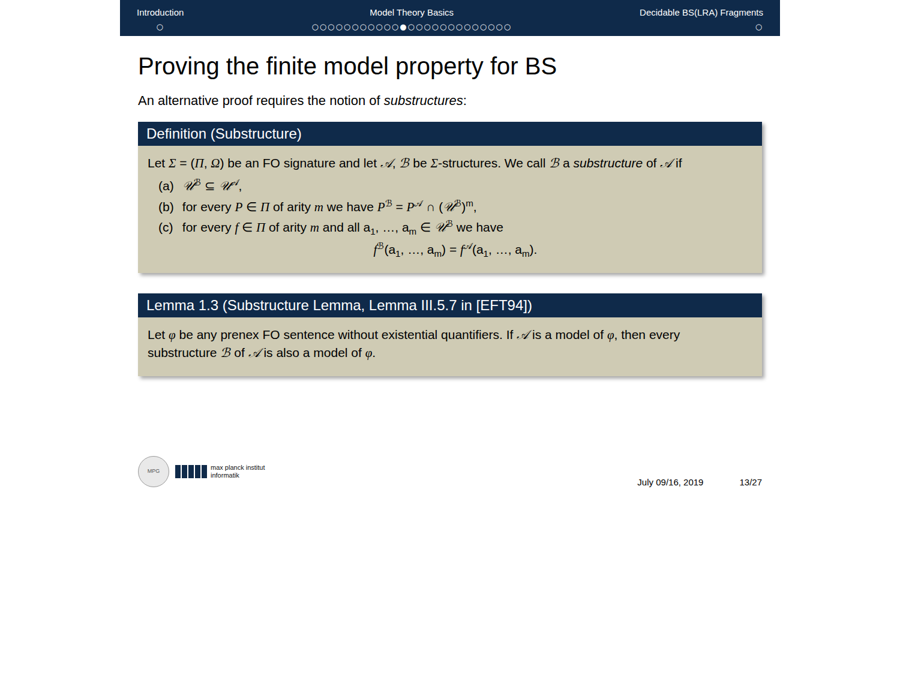Introduction
○
Model Theory Basics
○○○○○○○○○○○●○○○○○○○○○○○○○
Decidable BS(LRA) Fragments
○
Proving the finite model property for BS
An alternative proof requires the notion of substructures:
Definition (Substructure)
Let Σ = (Π, Ω) be an FO signature and let 𝒜, ℬ be Σ-structures. We call ℬ a substructure of 𝒜 if
(a) 𝒰ℬ ⊆ 𝒰𝒜,
(b) for every P ∈ Π of arity m we have Pℬ = P𝒜 ∩ (𝒰ℬ)m,
(c) for every f ∈ Π of arity m and all a1, …, am ∈ 𝒰ℬ we have fℬ(a1, …, am) = f𝒜(a1, …, am).
Lemma 1.3 (Substructure Lemma, Lemma III.5.7 in [EFT94])
Let φ be any prenex FO sentence without existential quantifiers. If 𝒜 is a model of φ, then every substructure ℬ of 𝒜 is also a model of φ.
MPG
max planck institut
informatik
July 09/16, 2019 13/27